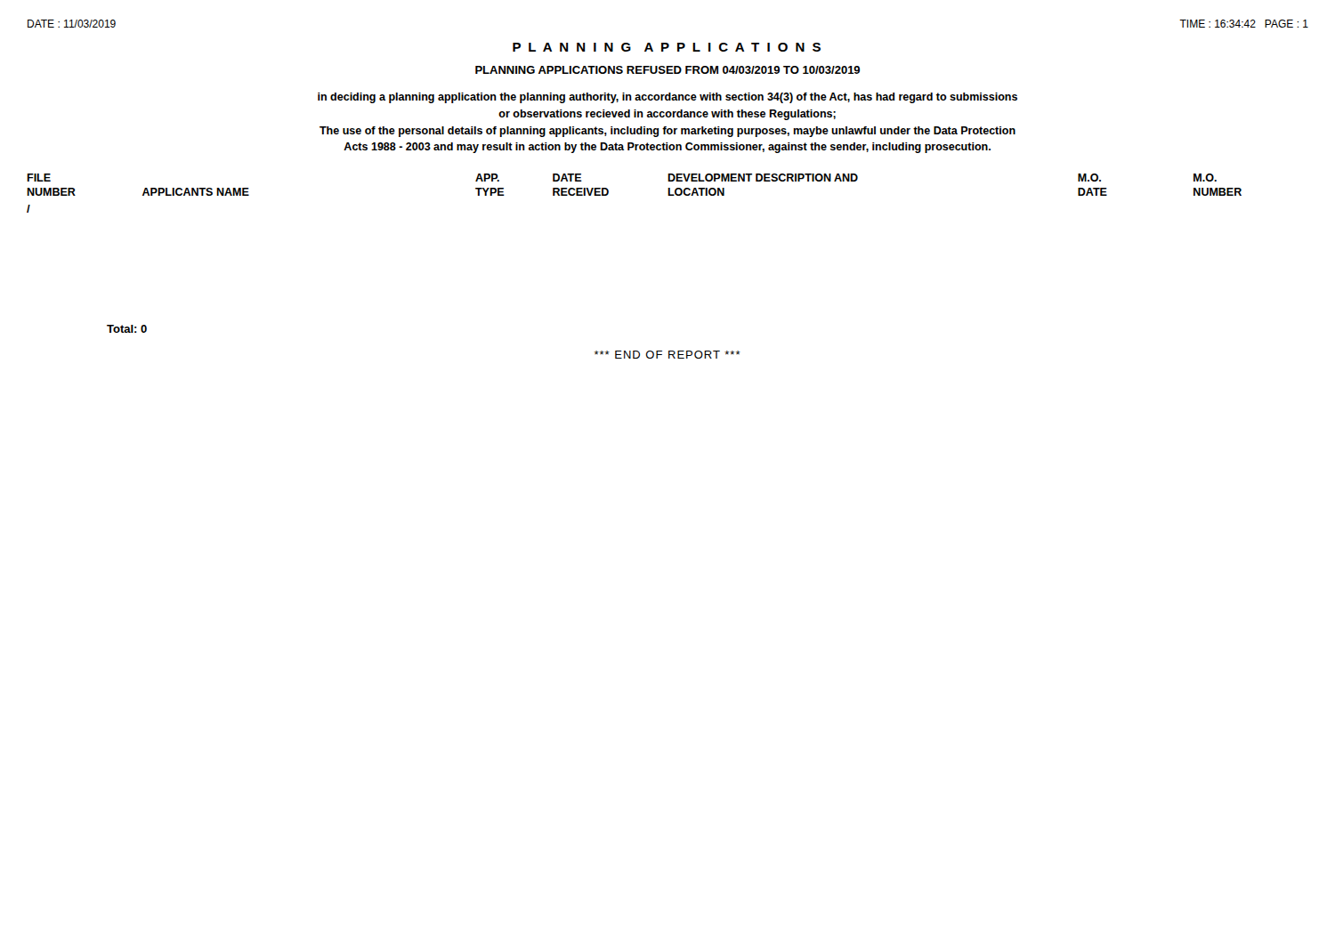DATE : 11/03/2019 TIME : 16:34:42 PAGE : 1
P L A N N I N G A P P L I C A T I O N S
PLANNING APPLICATIONS REFUSED FROM 04/03/2019 TO 10/03/2019
in deciding a planning application the planning authority, in accordance with section 34(3) of the Act, has had regard to submissions
or observations recieved in accordance with these Regulations;
The use of the personal details of planning applicants, including for marketing purposes, maybe unlawful under the Data Protection
Acts 1988 - 2003 and may result in action by the Data Protection Commissioner, against the sender, including prosecution.
| FILE | | APP. | DATE | DEVELOPMENT DESCRIPTION AND | M.O. | M.O. |
| --- | --- | --- | --- | --- | --- | --- |
| NUMBER | APPLICANTS NAME | TYPE | RECEIVED | LOCATION | DATE | NUMBER |
/
Total: 0
*** END OF REPORT ***